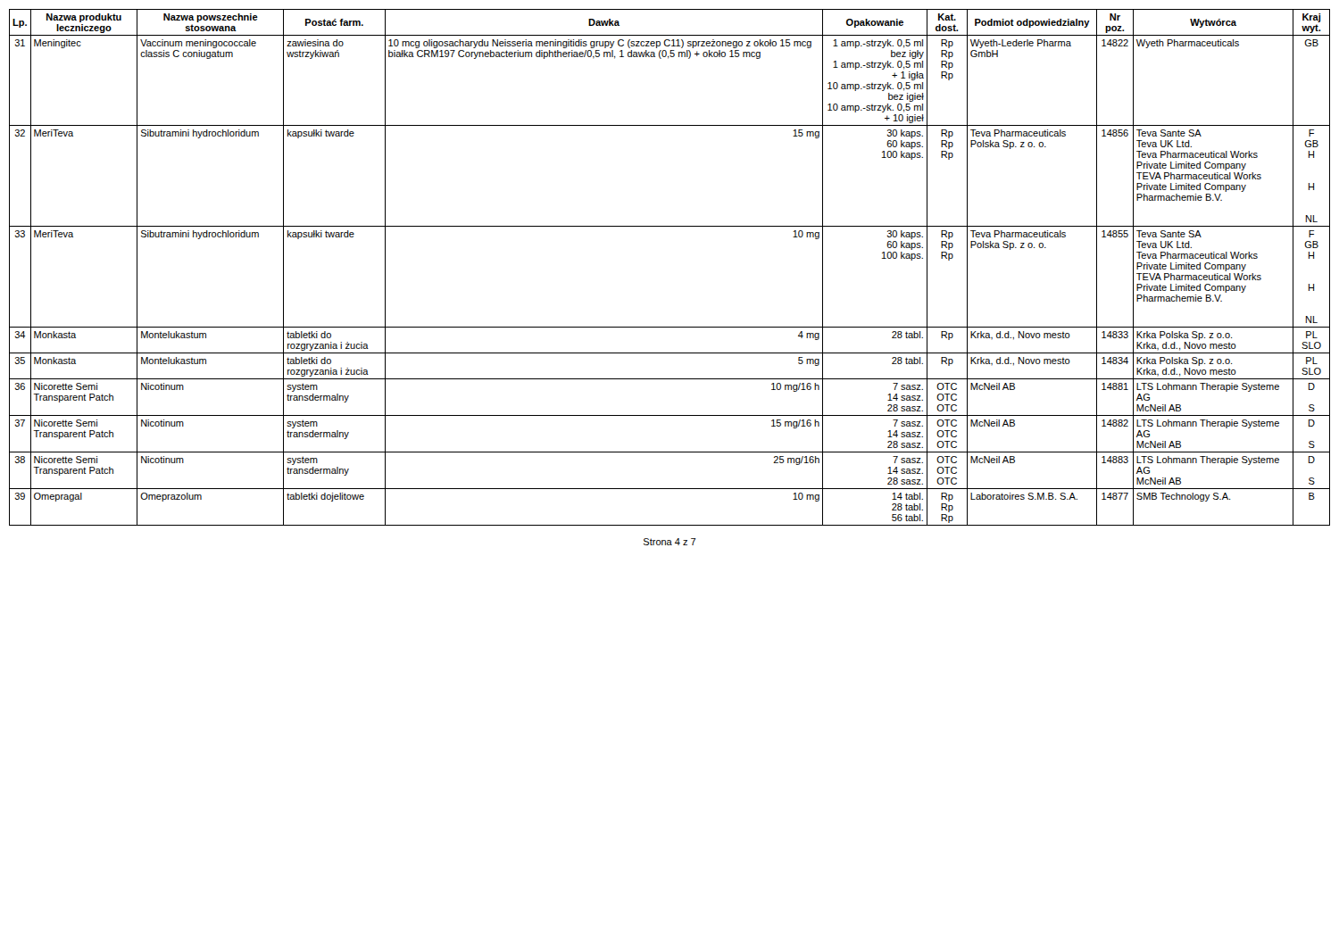| Lp. | Nazwa produktu leczniczego | Nazwa powszechnie stosowana | Postać farm. | Dawka | Opakowanie | Kat. dost. | Podmiot odpowiedzialny | Nr poz. | Wytwórca | Kraj wyt. |
| --- | --- | --- | --- | --- | --- | --- | --- | --- | --- | --- |
| 31 | Meningitec | Vaccinum meningococcale classis C coniugatum | zawiesina do wstrzykiwań | 10 mcg oligosacharydu Neisseria meningitidis grupy C (szczep C11) sprzeżonego z około 15 mcg białka CRM197 Corynebacterium diphtheriae/0,5 ml, 1 dawka (0,5 ml) + około 15 mcg | 1 amp.-strzyk. 0,5 ml bez igły 1 amp.-strzyk. 0,5 ml + 1 igła 10 amp.-strzyk. 0,5 ml bez igieł 10 amp.-strzyk. 0,5 ml + 10 igieł | Rp Rp Rp Rp | Wyeth-Lederle Pharma GmbH | 14822 | Wyeth Pharmaceuticals | GB |
| 32 | MeriTeva | Sibutramini hydrochloridum | kapsułki twarde | 15 mg | 30 kaps. 60 kaps. 100 kaps. | Rp Rp Rp | Teva Pharmaceuticals Polska Sp. z o. o. | 14856 | Teva Sante SA Teva UK Ltd. Teva Pharmaceutical Works Private Limited Company TEVA Pharmaceutical Works Private Limited Company Pharmachemie B.V. | F GB H H NL |
| 33 | MeriTeva | Sibutramini hydrochloridum | kapsułki twarde | 10 mg | 30 kaps. 60 kaps. 100 kaps. | Rp Rp Rp | Teva Pharmaceuticals Polska Sp. z o. o. | 14855 | Teva Sante SA Teva UK Ltd. Teva Pharmaceutical Works Private Limited Company TEVA Pharmaceutical Works Private Limited Company Pharmachemie B.V. | F GB H H NL |
| 34 | Monkasta | Montelukastum | tabletki do rozgryzania i żucia | 4 mg | 28 tabl. | Rp | Krka, d.d., Novo mesto | 14833 | Krka Polska Sp. z o.o. Krka, d.d., Novo mesto | PL SLO |
| 35 | Monkasta | Montelukastum | tabletki do rozgryzania i żucia | 5 mg | 28 tabl. | Rp | Krka, d.d., Novo mesto | 14834 | Krka Polska Sp. z o.o. Krka, d.d., Novo mesto | PL SLO |
| 36 | Nicorette Semi Transparent Patch | Nicotinum | system transdermalny | 10 mg/16 h | 7 sasz. 14 sasz. 28 sasz. | OTC OTC OTC | McNeil AB | 14881 | LTS Lohmann Therapie Systeme AG McNeil AB | D S |
| 37 | Nicorette Semi Transparent Patch | Nicotinum | system transdermalny | 15 mg/16 h | 7 sasz. 14 sasz. 28 sasz. | OTC OTC OTC | McNeil AB | 14882 | LTS Lohmann Therapie Systeme AG McNeil AB | D S |
| 38 | Nicorette Semi Transparent Patch | Nicotinum | system transdermalny | 25 mg/16h | 7 sasz. 14 sasz. 28 sasz. | OTC OTC OTC | McNeil AB | 14883 | LTS Lohmann Therapie Systeme AG McNeil AB | D S |
| 39 | Omepragal | Omeprazolum | tabletki dojelitowe | 10 mg | 14 tabl. 28 tabl. 56 tabl. | Rp Rp Rp | Laboratoires S.M.B. S.A. | 14877 | SMB Technology S.A. | B |
Strona 4 z 7